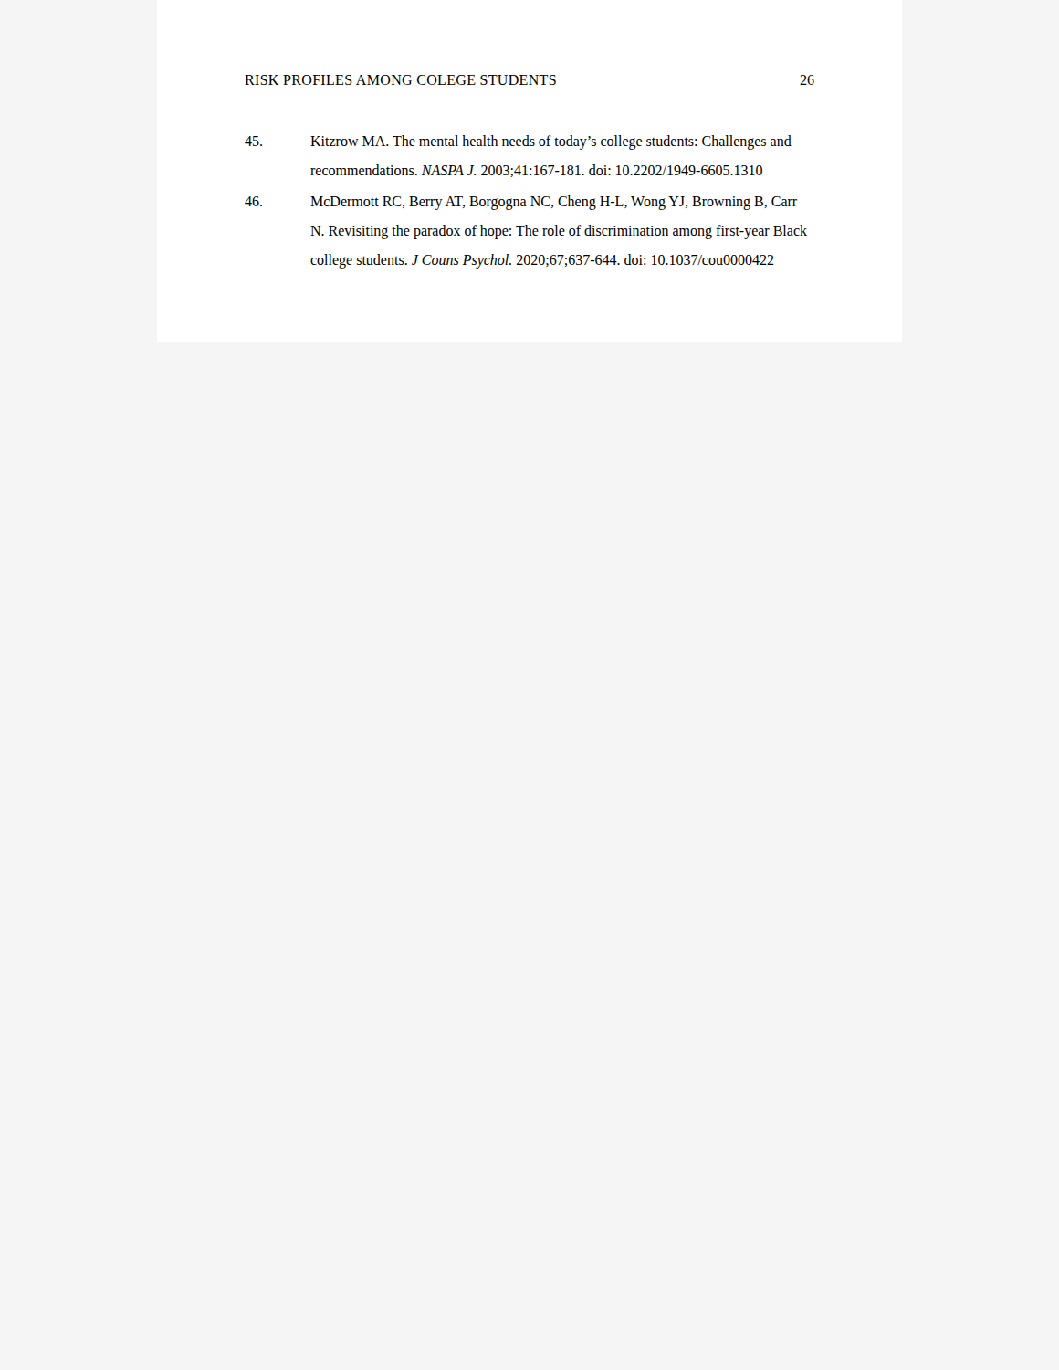Risk Profiles Among Colege Students 26
45. Kitzrow MA. The mental health needs of today’s college students: Challenges and recommendations. NASPA J. 2003;41:167-181. doi: 10.2202/1949-6605.1310
46. McDermott RC, Berry AT, Borgogna NC, Cheng H-L, Wong YJ, Browning B, Carr N. Revisiting the paradox of hope: The role of discrimination among first-year Black college students. J Couns Psychol. 2020;67;637-644. doi: 10.1037/cou0000422